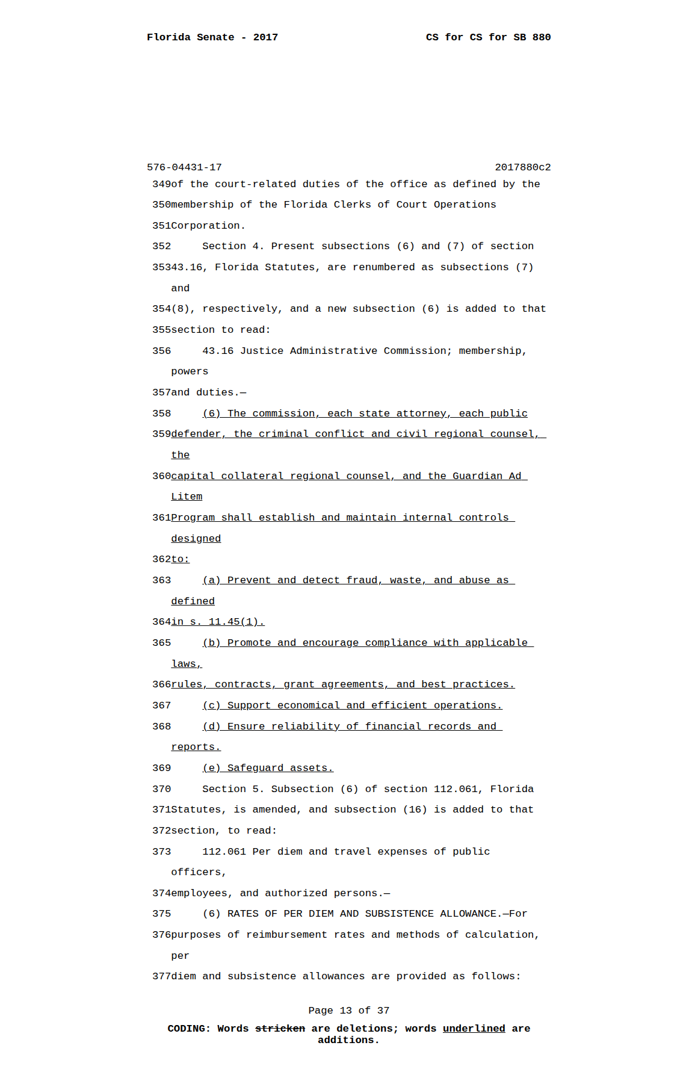Florida Senate - 2017 CS for CS for SB 880
576-04431-17 2017880c2
| 349 | of the court-related duties of the office as defined by the |
| 350 | membership of the Florida Clerks of Court Operations |
| 351 | Corporation. |
| 352 | Section 4. Present subsections (6) and (7) of section |
| 353 | 43.16, Florida Statutes, are renumbered as subsections (7) and |
| 354 | (8), respectively, and a new subsection (6) is added to that |
| 355 | section to read: |
| 356 | 43.16 Justice Administrative Commission; membership, powers |
| 357 | and duties.— |
| 358 | (6) The commission, each state attorney, each public |
| 359 | defender, the criminal conflict and civil regional counsel, the |
| 360 | capital collateral regional counsel, and the Guardian Ad Litem |
| 361 | Program shall establish and maintain internal controls designed |
| 362 | to: |
| 363 | (a) Prevent and detect fraud, waste, and abuse as defined |
| 364 | in s. 11.45(1). |
| 365 | (b) Promote and encourage compliance with applicable laws, |
| 366 | rules, contracts, grant agreements, and best practices. |
| 367 | (c) Support economical and efficient operations. |
| 368 | (d) Ensure reliability of financial records and reports. |
| 369 | (e) Safeguard assets. |
| 370 | Section 5. Subsection (6) of section 112.061, Florida |
| 371 | Statutes, is amended, and subsection (16) is added to that |
| 372 | section, to read: |
| 373 | 112.061 Per diem and travel expenses of public officers, |
| 374 | employees, and authorized persons.— |
| 375 | (6) RATES OF PER DIEM AND SUBSISTENCE ALLOWANCE.—For |
| 376 | purposes of reimbursement rates and methods of calculation, per |
| 377 | diem and subsistence allowances are provided as follows: |
Page 13 of 37
CODING: Words stricken are deletions; words underlined are additions.